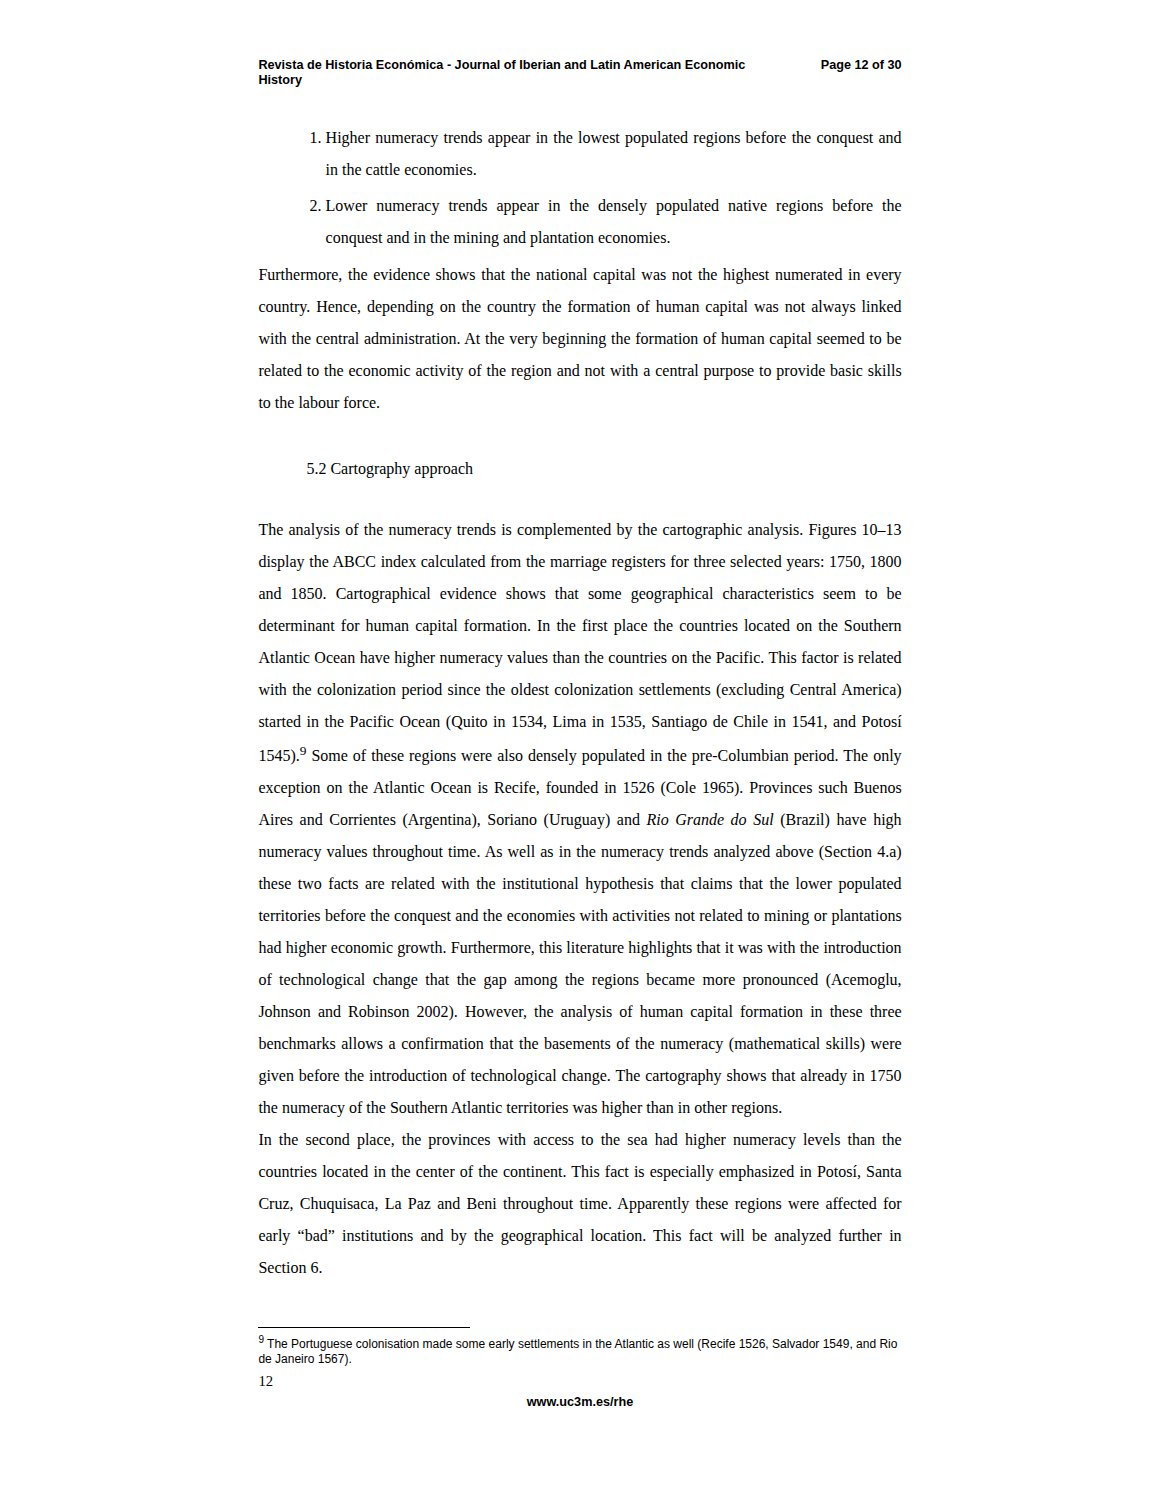Revista de Historia Económica - Journal of Iberian and Latin American Economic History
Page 12 of 30
Higher numeracy trends appear in the lowest populated regions before the conquest and in the cattle economies.
Lower numeracy trends appear in the densely populated native regions before the conquest and in the mining and plantation economies.
Furthermore, the evidence shows that the national capital was not the highest numerated in every country. Hence, depending on the country the formation of human capital was not always linked with the central administration. At the very beginning the formation of human capital seemed to be related to the economic activity of the region and not with a central purpose to provide basic skills to the labour force.
5.2 Cartography approach
The analysis of the numeracy trends is complemented by the cartographic analysis. Figures 10–13 display the ABCC index calculated from the marriage registers for three selected years: 1750, 1800 and 1850. Cartographical evidence shows that some geographical characteristics seem to be determinant for human capital formation. In the first place the countries located on the Southern Atlantic Ocean have higher numeracy values than the countries on the Pacific. This factor is related with the colonization period since the oldest colonization settlements (excluding Central America) started in the Pacific Ocean (Quito in 1534, Lima in 1535, Santiago de Chile in 1541, and Potosí 1545).9 Some of these regions were also densely populated in the pre-Columbian period. The only exception on the Atlantic Ocean is Recife, founded in 1526 (Cole 1965). Provinces such Buenos Aires and Corrientes (Argentina), Soriano (Uruguay) and Rio Grande do Sul (Brazil) have high numeracy values throughout time. As well as in the numeracy trends analyzed above (Section 4.a) these two facts are related with the institutional hypothesis that claims that the lower populated territories before the conquest and the economies with activities not related to mining or plantations had higher economic growth. Furthermore, this literature highlights that it was with the introduction of technological change that the gap among the regions became more pronounced (Acemoglu, Johnson and Robinson 2002). However, the analysis of human capital formation in these three benchmarks allows a confirmation that the basements of the numeracy (mathematical skills) were given before the introduction of technological change. The cartography shows that already in 1750 the numeracy of the Southern Atlantic territories was higher than in other regions.
In the second place, the provinces with access to the sea had higher numeracy levels than the countries located in the center of the continent. This fact is especially emphasized in Potosí, Santa Cruz, Chuquisaca, La Paz and Beni throughout time. Apparently these regions were affected for early “bad” institutions and by the geographical location. This fact will be analyzed further in Section 6.
9 The Portuguese colonisation made some early settlements in the Atlantic as well (Recife 1526, Salvador 1549, and Rio de Janeiro 1567).
12
www.uc3m.es/rhe